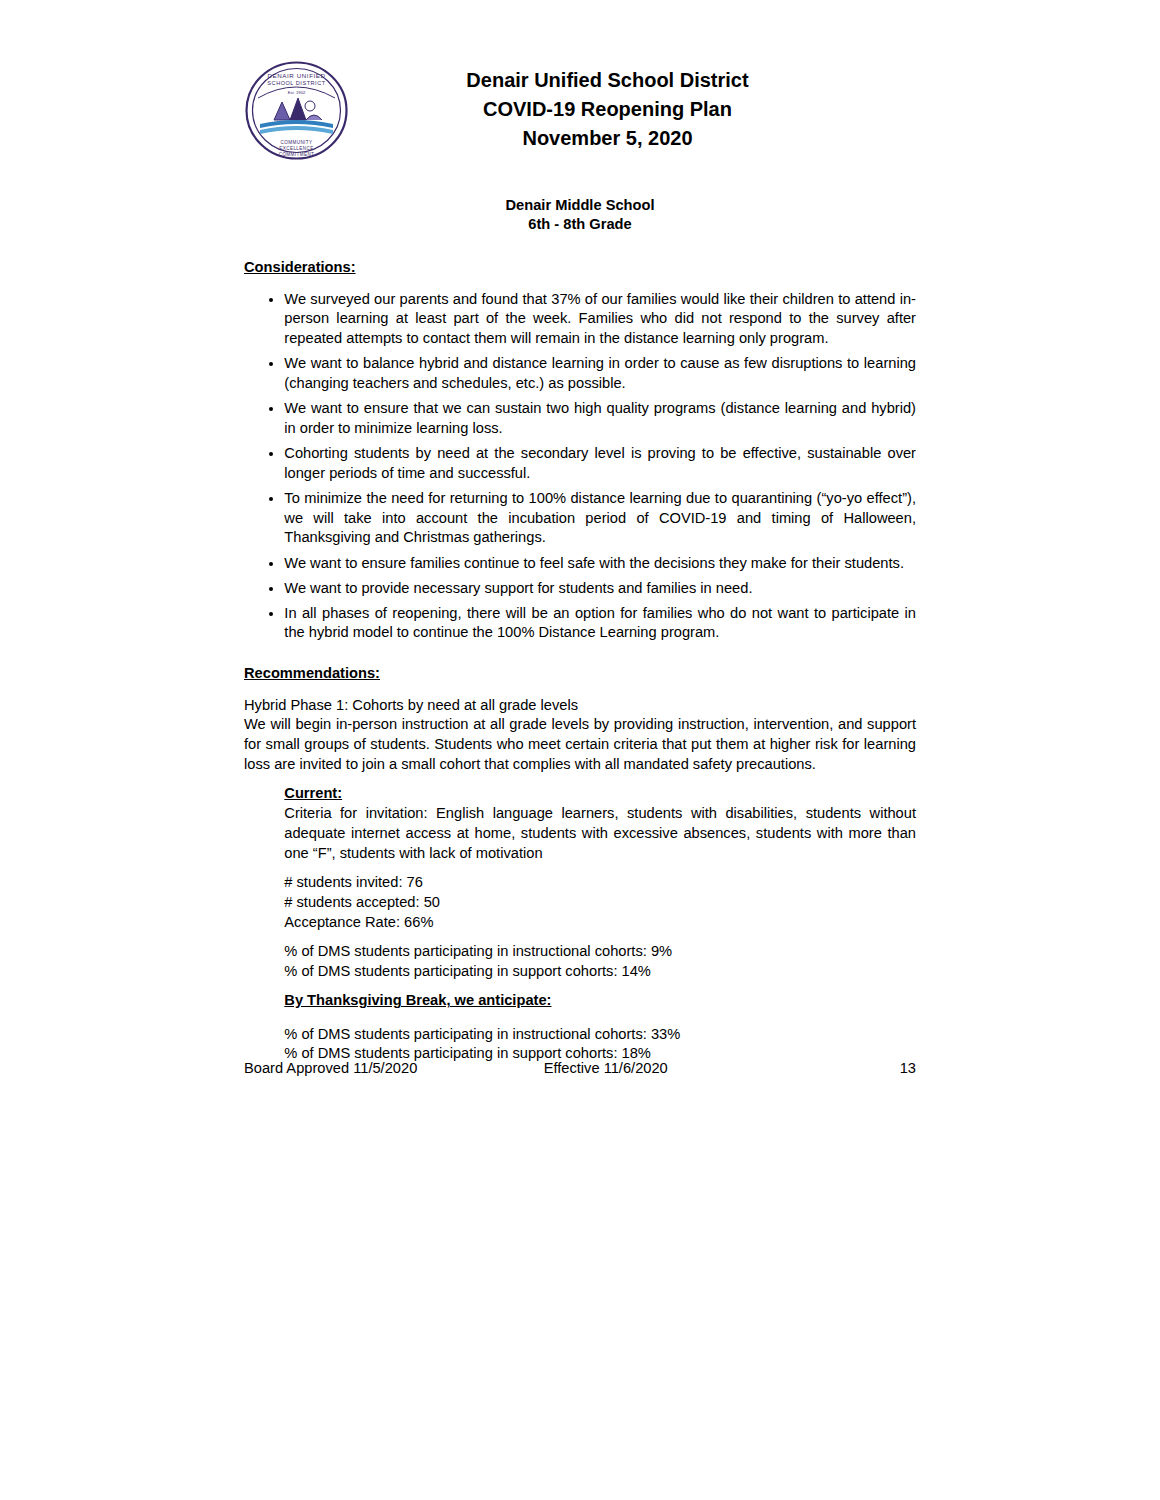DENAIR UNIFIED SCHOOL DISTRICT COMMUNITY EXCELLENCE COMMITMENT Est. 1902
Denair Unified School District
COVID-19 Reopening Plan
November 5, 2020
Denair Middle School
6th - 8th Grade
Considerations:
We surveyed our parents and found that 37% of our families would like their children to attend in-person learning at least part of the week. Families who did not respond to the survey after repeated attempts to contact them will remain in the distance learning only program.
We want to balance hybrid and distance learning in order to cause as few disruptions to learning (changing teachers and schedules, etc.) as possible.
We want to ensure that we can sustain two high quality programs (distance learning and hybrid) in order to minimize learning loss.
Cohorting students by need at the secondary level is proving to be effective, sustainable over longer periods of time and successful.
To minimize the need for returning to 100% distance learning due to quarantining (“yo-yo effect”), we will take into account the incubation period of COVID-19 and timing of Halloween, Thanksgiving and Christmas gatherings.
We want to ensure families continue to feel safe with the decisions they make for their students.
We want to provide necessary support for students and families in need.
In all phases of reopening, there will be an option for families who do not want to participate in the hybrid model to continue the 100% Distance Learning program.
Recommendations:
Hybrid Phase 1: Cohorts by need at all grade levels
We will begin in-person instruction at all grade levels by providing instruction, intervention, and support for small groups of students. Students who meet certain criteria that put them at higher risk for learning loss are invited to join a small cohort that complies with all mandated safety precautions.
Current:
Criteria for invitation: English language learners, students with disabilities, students without adequate internet access at home, students with excessive absences, students with more than one “F”, students with lack of motivation
# students invited: 76
# students accepted: 50
Acceptance Rate: 66%
% of DMS students participating in instructional cohorts: 9%
% of DMS students participating in support cohorts: 14%
By Thanksgiving Break, we anticipate:
% of DMS students participating in instructional cohorts: 33%
% of DMS students participating in support cohorts: 18%
Board Approved 11/5/2020
Effective 11/6/2020
13